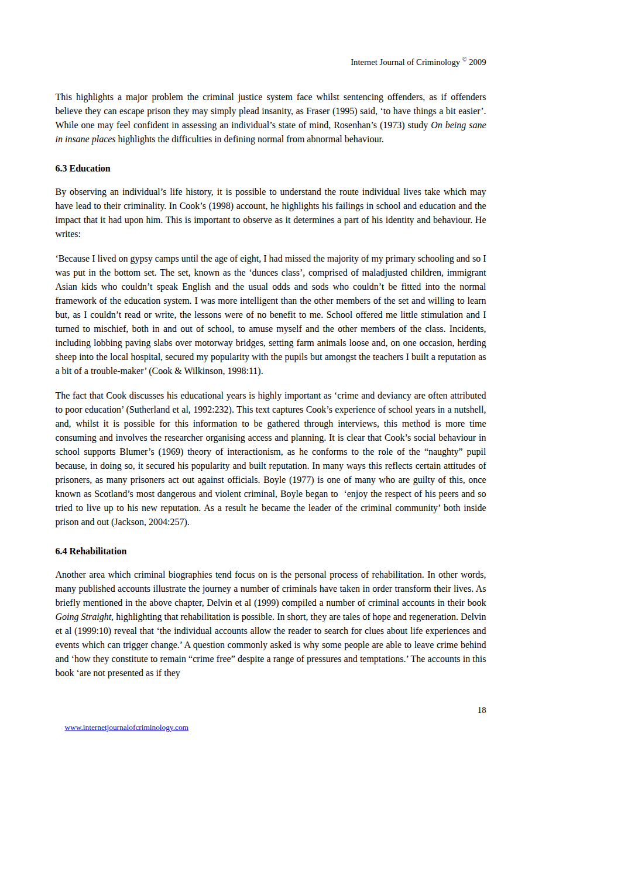Internet Journal of Criminology © 2009
This highlights a major problem the criminal justice system face whilst sentencing offenders, as if offenders believe they can escape prison they may simply plead insanity, as Fraser (1995) said, ‘to have things a bit easier’. While one may feel confident in assessing an individual’s state of mind, Rosenhan’s (1973) study On being sane in insane places highlights the difficulties in defining normal from abnormal behaviour.
6.3 Education
By observing an individual’s life history, it is possible to understand the route individual lives take which may have lead to their criminality. In Cook’s (1998) account, he highlights his failings in school and education and the impact that it had upon him. This is important to observe as it determines a part of his identity and behaviour. He writes:
‘Because I lived on gypsy camps until the age of eight, I had missed the majority of my primary schooling and so I was put in the bottom set. The set, known as the ‘dunces class’, comprised of maladjusted children, immigrant Asian kids who couldn’t speak English and the usual odds and sods who couldn’t be fitted into the normal framework of the education system. I was more intelligent than the other members of the set and willing to learn but, as I couldn’t read or write, the lessons were of no benefit to me. School offered me little stimulation and I turned to mischief, both in and out of school, to amuse myself and the other members of the class. Incidents, including lobbing paving slabs over motorway bridges, setting farm animals loose and, on one occasion, herding sheep into the local hospital, secured my popularity with the pupils but amongst the teachers I built a reputation as a bit of a trouble-maker’ (Cook & Wilkinson, 1998:11).
The fact that Cook discusses his educational years is highly important as ‘crime and deviancy are often attributed to poor education’ (Sutherland et al, 1992:232). This text captures Cook’s experience of school years in a nutshell, and, whilst it is possible for this information to be gathered through interviews, this method is more time consuming and involves the researcher organising access and planning. It is clear that Cook’s social behaviour in school supports Blumer’s (1969) theory of interactionism, as he conforms to the role of the “naughty” pupil because, in doing so, it secured his popularity and built reputation. In many ways this reflects certain attitudes of prisoners, as many prisoners act out against officials. Boyle (1977) is one of many who are guilty of this, once known as Scotland’s most dangerous and violent criminal, Boyle began to ‘enjoy the respect of his peers and so tried to live up to his new reputation. As a result he became the leader of the criminal community’ both inside prison and out (Jackson, 2004:257).
6.4 Rehabilitation
Another area which criminal biographies tend focus on is the personal process of rehabilitation. In other words, many published accounts illustrate the journey a number of criminals have taken in order transform their lives. As briefly mentioned in the above chapter, Delvin et al (1999) compiled a number of criminal accounts in their book Going Straight, highlighting that rehabilitation is possible. In short, they are tales of hope and regeneration. Delvin et al (1999:10) reveal that ‘the individual accounts allow the reader to search for clues about life experiences and events which can trigger change.’ A question commonly asked is why some people are able to leave crime behind and ‘how they constitute to remain “crime free” despite a range of pressures and temptations.’ The accounts in this book ‘are not presented as if they
18
www.internetjournalofcriminology.com